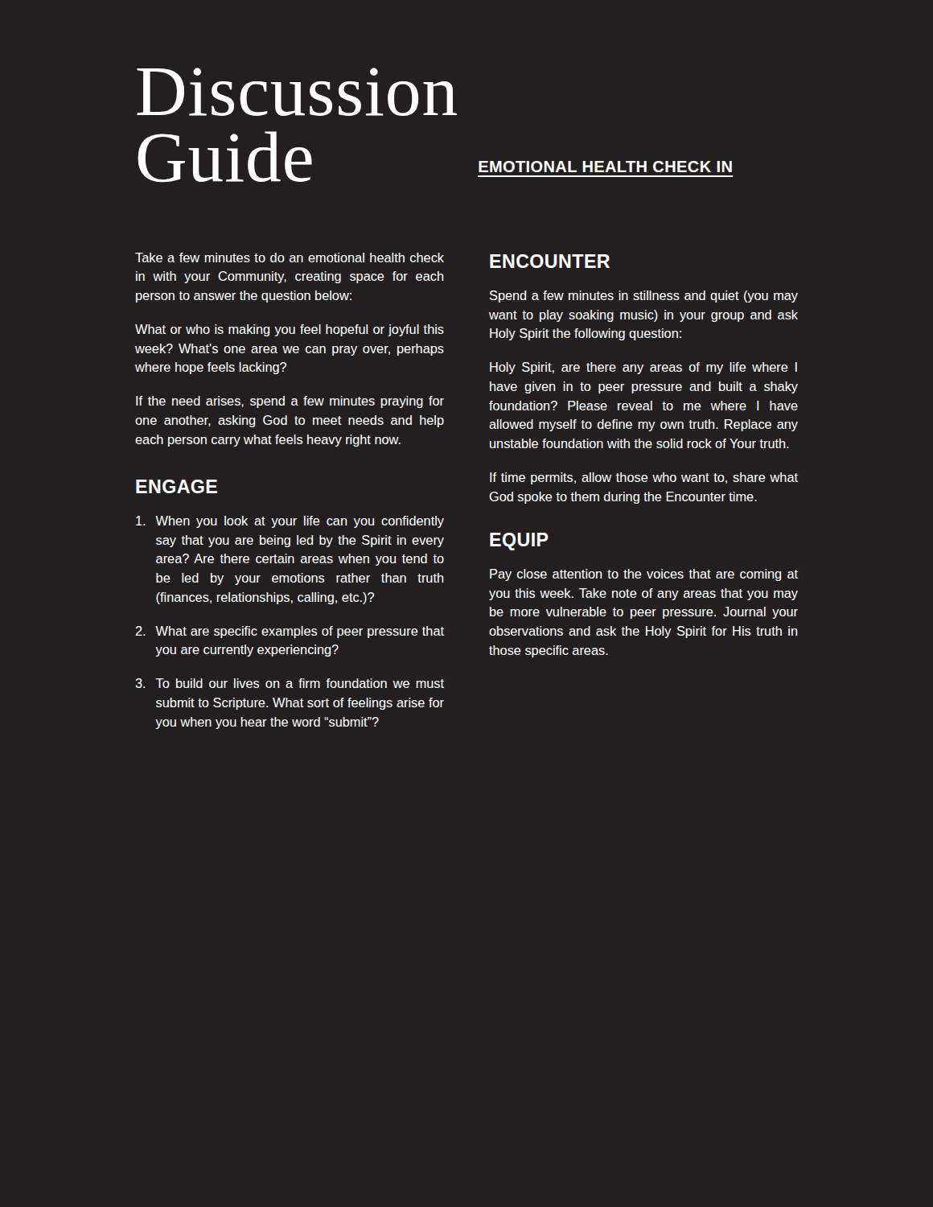Discussion Guide
Emotional Health Check In
Take a few minutes to do an emotional health check in with your Community, creating space for each person to answer the question below:
What or who is making you feel hopeful or joyful this week? What's one area we can pray over, perhaps where hope feels lacking?
If the need arises, spend a few minutes praying for one another, asking God to meet needs and help each person carry what feels heavy right now.
Engage
When you look at your life can you confidently say that you are being led by the Spirit in every area? Are there certain areas when you tend to be led by your emotions rather than truth (finances, relationships, calling, etc.)?
What are specific examples of peer pressure that you are currently experiencing?
To build our lives on a firm foundation we must submit to Scripture. What sort of feelings arise for you when you hear the word “submit”?
Encounter
Spend a few minutes in stillness and quiet (you may want to play soaking music) in your group and ask Holy Spirit the following question:
Holy Spirit, are there any areas of my life where I have given in to peer pressure and built a shaky foundation? Please reveal to me where I have allowed myself to define my own truth. Replace any unstable foundation with the solid rock of Your truth.
If time permits, allow those who want to, share what God spoke to them during the Encounter time.
Equip
Pay close attention to the voices that are coming at you this week. Take note of any areas that you may be more vulnerable to peer pressure. Journal your observations and ask the Holy Spirit for His truth in those specific areas.